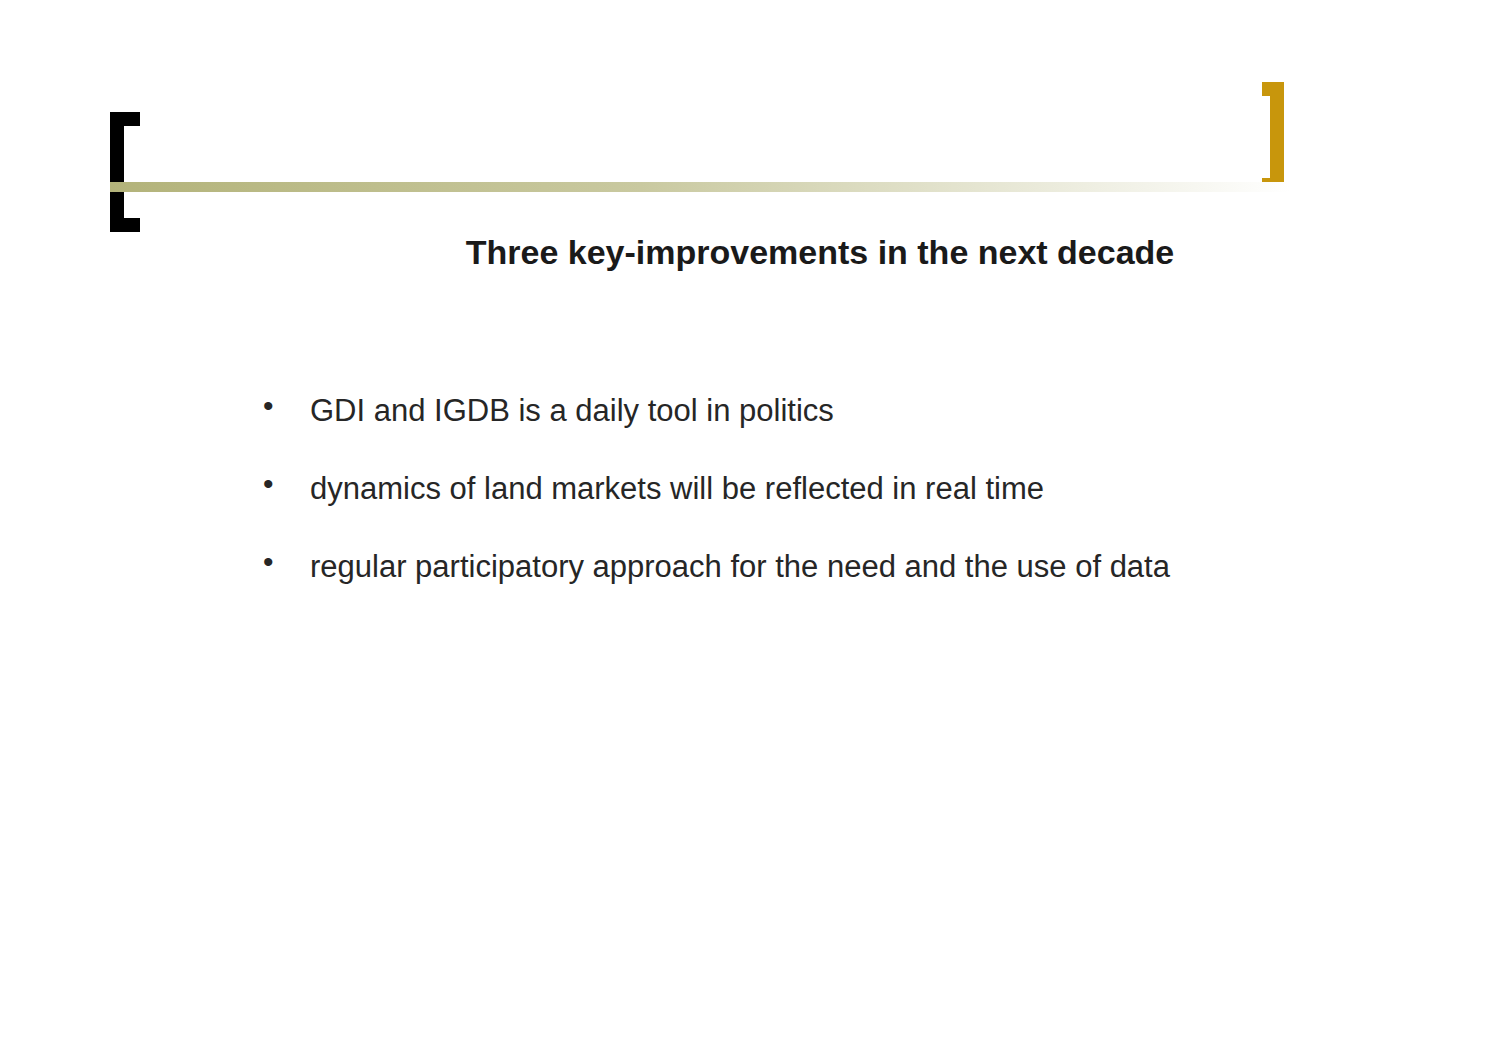Three key-improvements in the next decade
GDI and IGDB is a daily tool in politics
dynamics of land markets will be reflected in real time
regular participatory approach for the need and the use of data